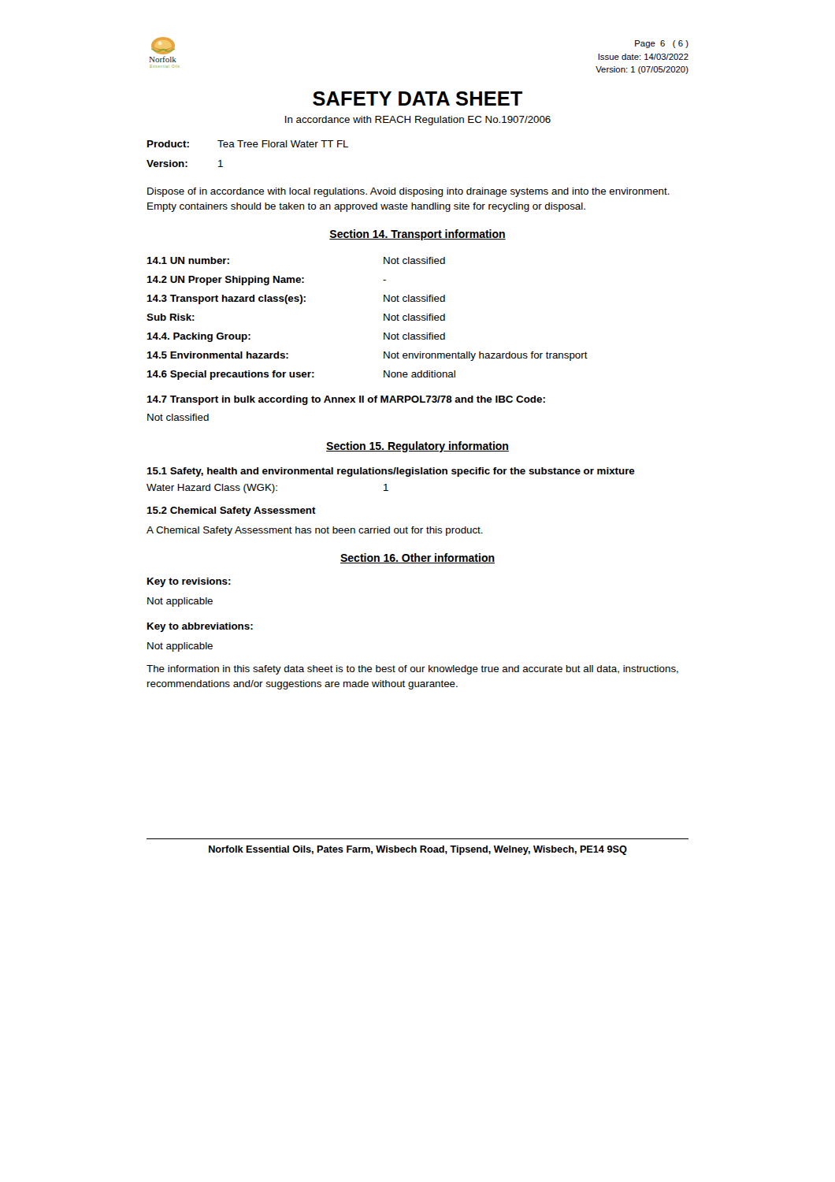Norfolk Essential Oils
Page 6 ( 6 )
Issue date: 14/03/2022
Version: 1 (07/05/2020)
SAFETY DATA SHEET
In accordance with REACH Regulation EC No.1907/2006
Product:
Tea Tree Floral Water TT FL
Version:
1
Dispose of in accordance with local regulations. Avoid disposing into drainage systems and into the environment. Empty containers should be taken to an approved waste handling site for recycling or disposal.
Section 14. Transport information
| 14.1 UN number: | Not classified |
| 14.2 UN Proper Shipping Name: | - |
| 14.3 Transport hazard class(es): | Not classified |
| Sub Risk: | Not classified |
| 14.4. Packing Group: | Not classified |
| 14.5 Environmental hazards: | Not environmentally hazardous for transport |
| 14.6 Special precautions for user: | None additional |
14.7 Transport in bulk according to Annex II of MARPOL73/78 and the IBC Code:
Not classified
Section 15. Regulatory information
15.1 Safety, health and environmental regulations/legislation specific for the substance or mixture
Water Hazard Class (WGK):
1
15.2 Chemical Safety Assessment
A Chemical Safety Assessment has not been carried out for this product.
Section 16. Other information
Key to revisions:
Not applicable
Key to abbreviations:
Not applicable
The information in this safety data sheet is to the best of our knowledge true and accurate but all data, instructions, recommendations and/or suggestions are made without guarantee.
Norfolk Essential Oils, Pates Farm, Wisbech Road, Tipsend, Welney, Wisbech, PE14 9SQ